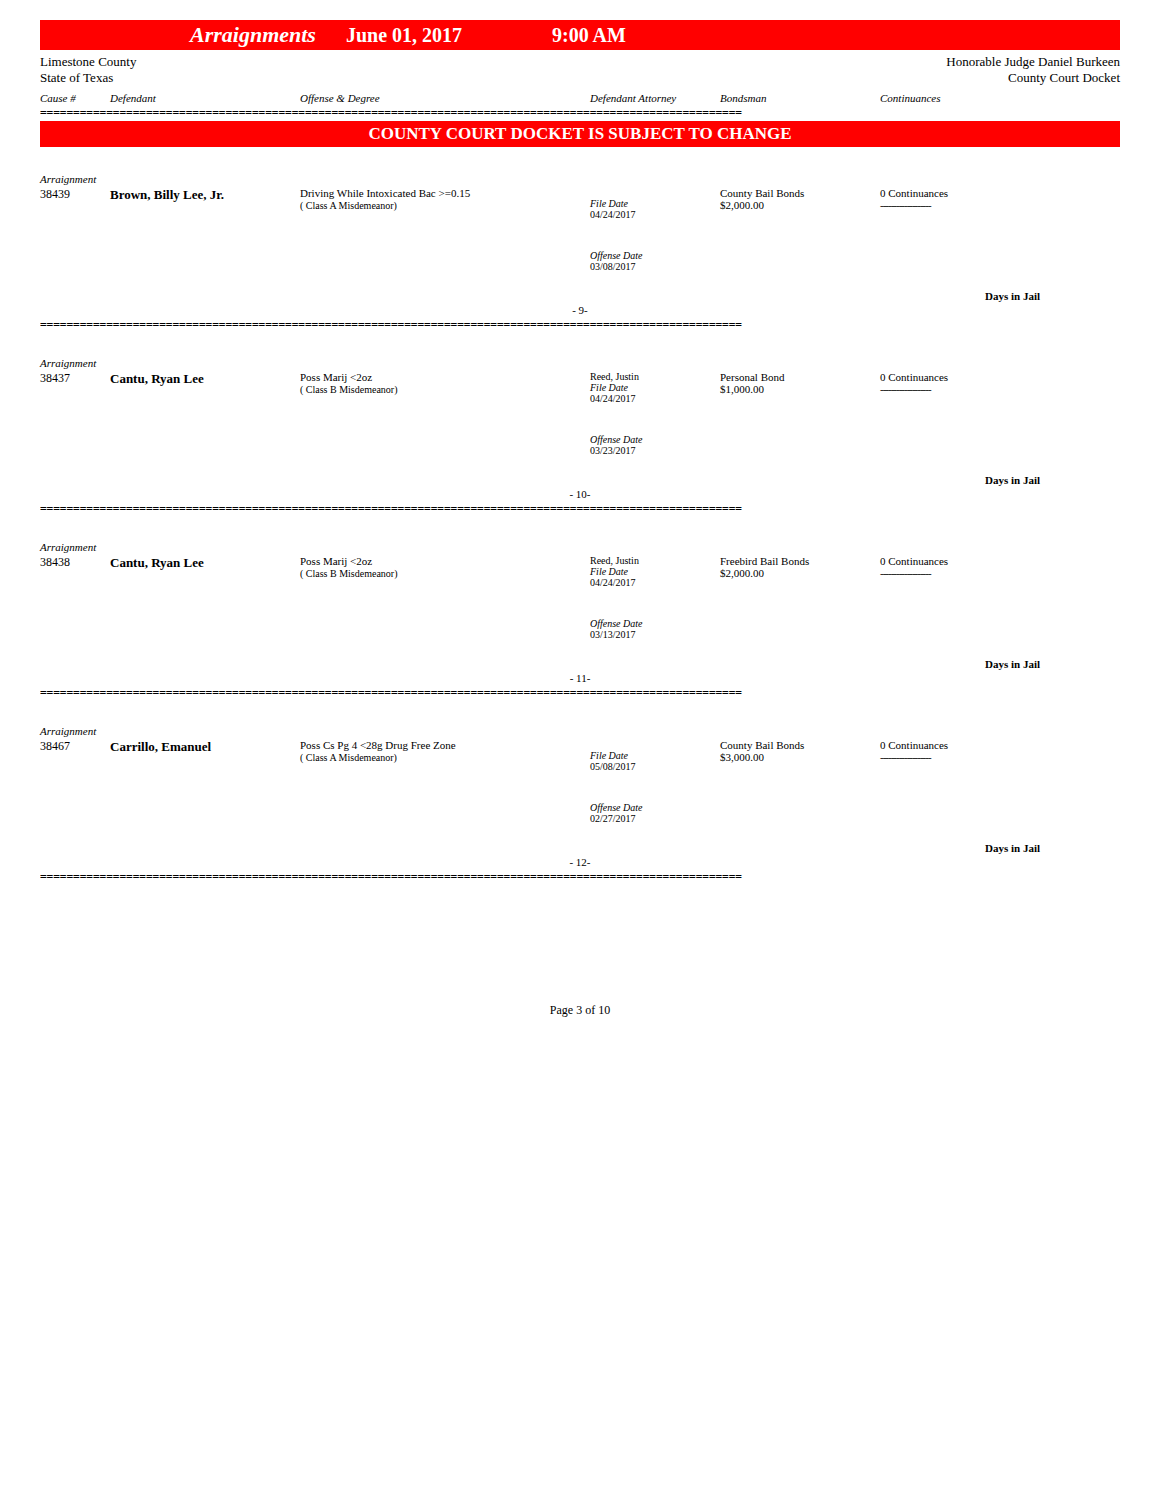Arraignments June 01, 2017 9:00 AM
Limestone County
State of Texas
Honorable Judge Daniel Burkeen
County Court Docket
Cause #
Defendant
Offense & Degree
Defendant Attorney
Bondsman
Continuances
==========================================================================================================
COUNTY COURT DOCKET IS SUBJECT TO CHANGE
Arraignment
38439
Brown, Billy Lee, Jr.
Driving While Intoxicated Bac >=0.15
( Class A Misdemeanor)
File Date
04/24/2017
Offense Date
03/08/2017
County Bail Bonds
$2,000.00
0 Continuances
-------------------
Days in Jail
- 9-
==========================================================================================================
Arraignment
38437
Cantu, Ryan Lee
Poss Marij <2oz
( Class B Misdemeanor)
Reed, Justin
File Date
04/24/2017
Offense Date
03/23/2017
Personal Bond
$1,000.00
0 Continuances
-------------------
Days in Jail
- 10-
==========================================================================================================
Arraignment
38438
Cantu, Ryan Lee
Poss Marij <2oz
( Class B Misdemeanor)
Reed, Justin
File Date
04/24/2017
Offense Date
03/13/2017
Freebird Bail Bonds
$2,000.00
0 Continuances
-------------------
Days in Jail
- 11-
==========================================================================================================
Arraignment
38467
Carrillo, Emanuel
Poss Cs Pg 4 <28g Drug Free Zone
( Class A Misdemeanor)
File Date
05/08/2017
Offense Date
02/27/2017
County Bail Bonds
$3,000.00
0 Continuances
-------------------
Days in Jail
- 12-
==========================================================================================================
Page 3 of 10